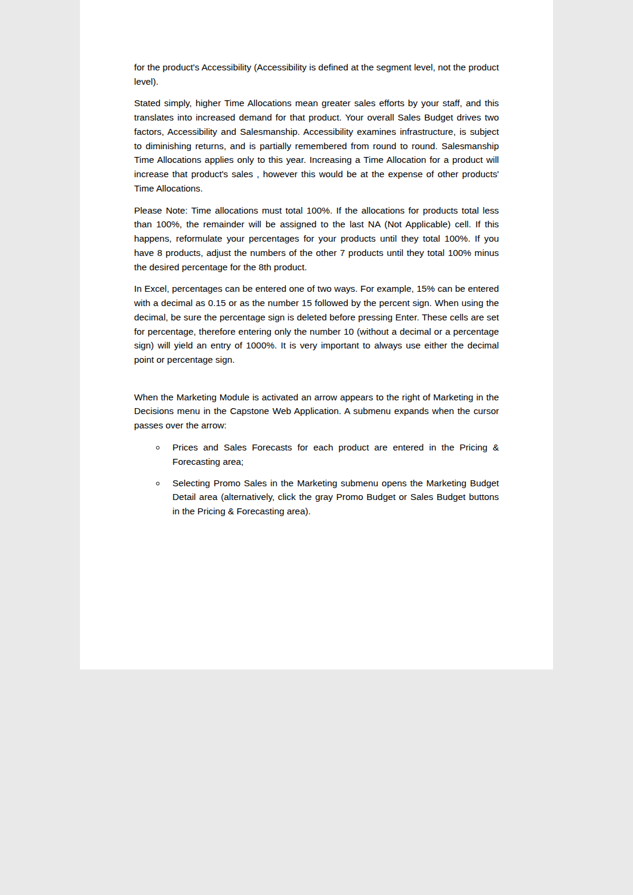for the product's Accessibility (Accessibility is defined at the segment level, not the product level).
Stated simply, higher Time Allocations mean greater sales efforts by your staff, and this translates into increased demand for that product. Your overall Sales Budget drives two factors, Accessibility and Salesmanship. Accessibility examines infrastructure, is subject to diminishing returns, and is partially remembered from round to round. Salesmanship Time Allocations applies only to this year. Increasing a Time Allocation for a product will increase that product's sales , however this would be at the expense of other products' Time Allocations.
Please Note: Time allocations must total 100%. If the allocations for products total less than 100%, the remainder will be assigned to the last NA (Not Applicable) cell. If this happens, reformulate your percentages for your products until they total 100%. If you have 8 products, adjust the numbers of the other 7 products until they total 100% minus the desired percentage for the 8th product.
In Excel, percentages can be entered one of two ways. For example, 15% can be entered with a decimal as 0.15 or as the number 15 followed by the percent sign. When using the decimal, be sure the percentage sign is deleted before pressing Enter. These cells are set for percentage, therefore entering only the number 10 (without a decimal or a percentage sign) will yield an entry of 1000%. It is very important to always use either the decimal point or percentage sign.
When the Marketing Module is activated an arrow appears to the right of Marketing in the Decisions menu in the Capstone Web Application. A submenu expands when the cursor passes over the arrow:
Prices and Sales Forecasts for each product are entered in the Pricing & Forecasting area;
Selecting Promo Sales in the Marketing submenu opens the Marketing Budget Detail area (alternatively, click the gray Promo Budget or Sales Budget buttons in the Pricing & Forecasting area).